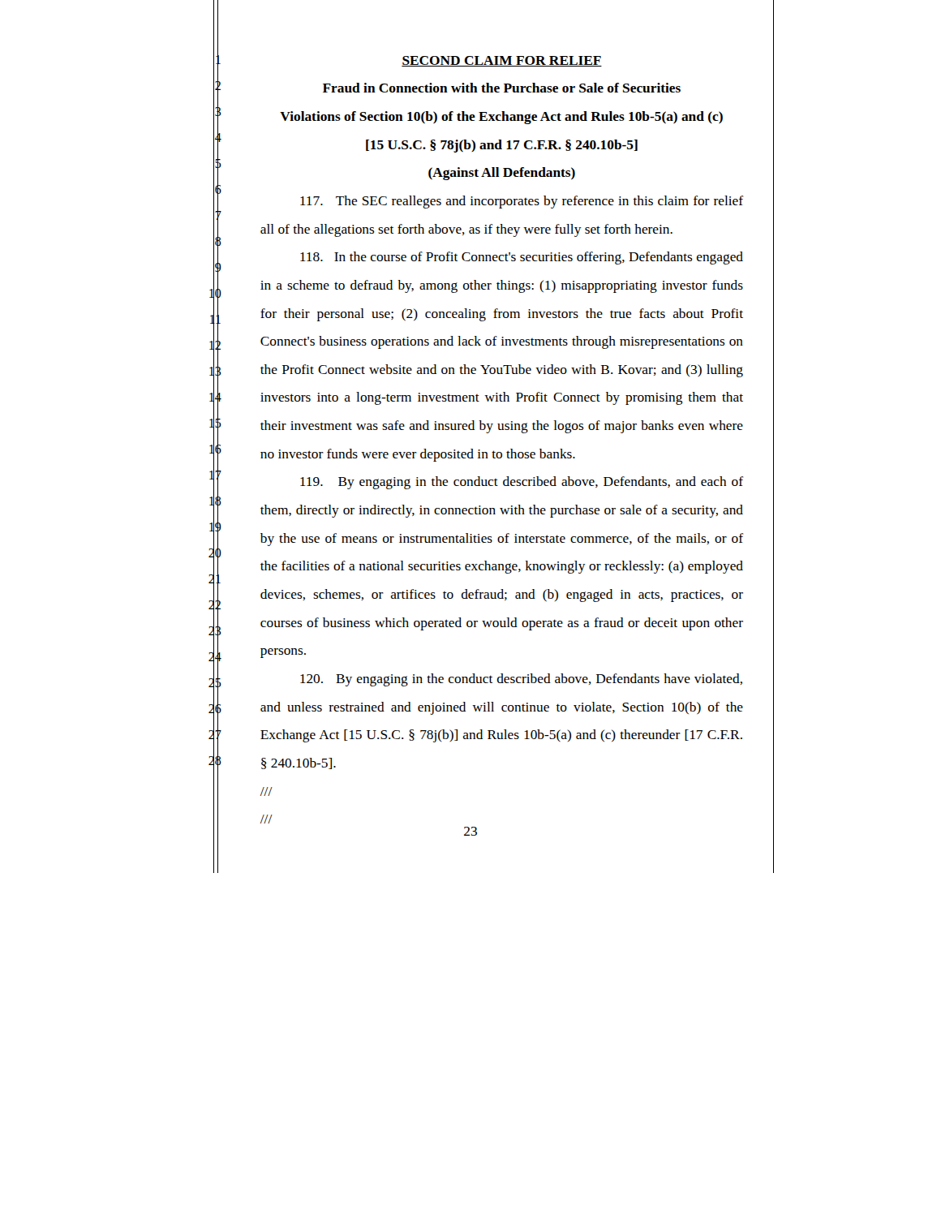1
2
3
4
5
6
7
8
9
10
11
12
13
14
15
16
17
18
19
20
21
22
23
24
25
26
27
28
SECOND CLAIM FOR RELIEF
Fraud in Connection with the Purchase or Sale of Securities
Violations of Section 10(b) of the Exchange Act and Rules 10b-5(a) and (c)
[15 U.S.C. § 78j(b) and 17 C.F.R. § 240.10b-5]
(Against All Defendants)
117. The SEC realleges and incorporates by reference in this claim for relief all of the allegations set forth above, as if they were fully set forth herein.
118. In the course of Profit Connect's securities offering, Defendants engaged in a scheme to defraud by, among other things: (1) misappropriating investor funds for their personal use; (2) concealing from investors the true facts about Profit Connect's business operations and lack of investments through misrepresentations on the Profit Connect website and on the YouTube video with B. Kovar; and (3) lulling investors into a long-term investment with Profit Connect by promising them that their investment was safe and insured by using the logos of major banks even where no investor funds were ever deposited in to those banks.
119. By engaging in the conduct described above, Defendants, and each of them, directly or indirectly, in connection with the purchase or sale of a security, and by the use of means or instrumentalities of interstate commerce, of the mails, or of the facilities of a national securities exchange, knowingly or recklessly: (a) employed devices, schemes, or artifices to defraud; and (b) engaged in acts, practices, or courses of business which operated or would operate as a fraud or deceit upon other persons.
120. By engaging in the conduct described above, Defendants have violated, and unless restrained and enjoined will continue to violate, Section 10(b) of the Exchange Act [15 U.S.C. § 78j(b)] and Rules 10b-5(a) and (c) thereunder [17 C.F.R. § 240.10b-5].
///
///
23